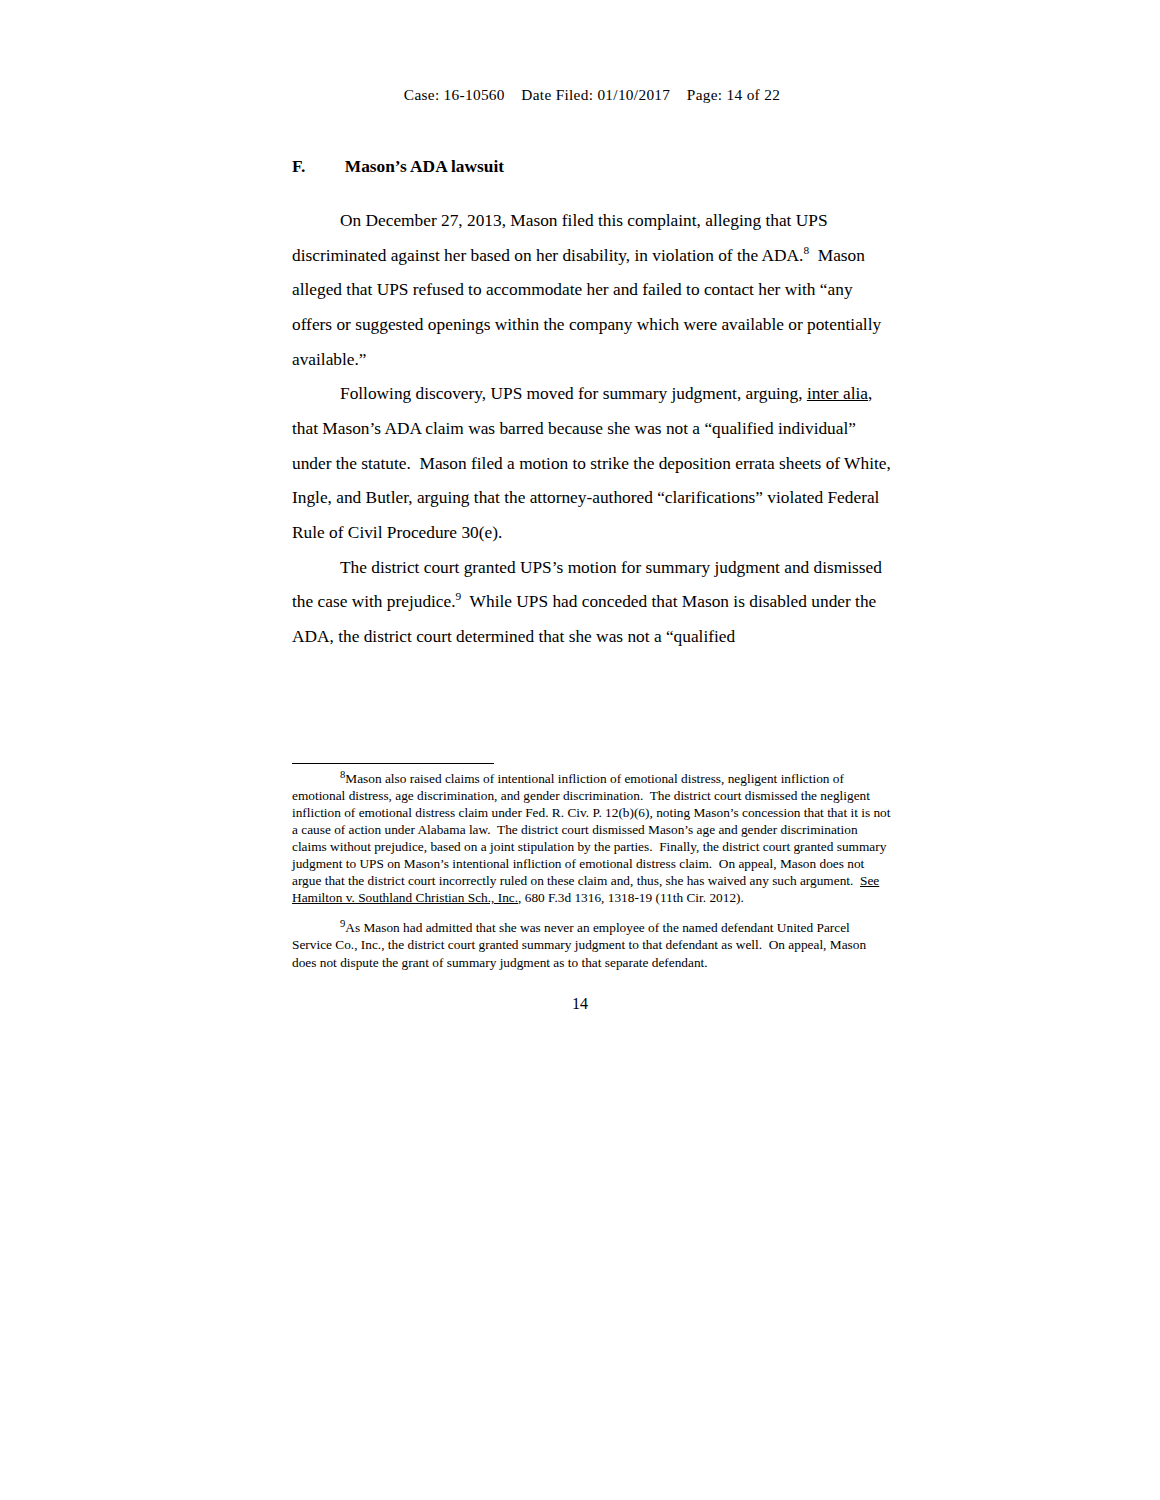Case: 16-10560 Date Filed: 01/10/2017 Page: 14 of 22
F. Mason’s ADA lawsuit
On December 27, 2013, Mason filed this complaint, alleging that UPS discriminated against her based on her disability, in violation of the ADA.8 Mason alleged that UPS refused to accommodate her and failed to contact her with “any offers or suggested openings within the company which were available or potentially available.”
Following discovery, UPS moved for summary judgment, arguing, inter alia, that Mason’s ADA claim was barred because she was not a “qualified individual” under the statute. Mason filed a motion to strike the deposition errata sheets of White, Ingle, and Butler, arguing that the attorney-authored “clarifications” violated Federal Rule of Civil Procedure 30(e).
The district court granted UPS’s motion for summary judgment and dismissed the case with prejudice.9 While UPS had conceded that Mason is disabled under the ADA, the district court determined that she was not a “qualified
8Mason also raised claims of intentional infliction of emotional distress, negligent infliction of emotional distress, age discrimination, and gender discrimination. The district court dismissed the negligent infliction of emotional distress claim under Fed. R. Civ. P. 12(b)(6), noting Mason’s concession that that it is not a cause of action under Alabama law. The district court dismissed Mason’s age and gender discrimination claims without prejudice, based on a joint stipulation by the parties. Finally, the district court granted summary judgment to UPS on Mason’s intentional infliction of emotional distress claim. On appeal, Mason does not argue that the district court incorrectly ruled on these claim and, thus, she has waived any such argument. See Hamilton v. Southland Christian Sch., Inc., 680 F.3d 1316, 1318-19 (11th Cir. 2012).
9As Mason had admitted that she was never an employee of the named defendant United Parcel Service Co., Inc., the district court granted summary judgment to that defendant as well. On appeal, Mason does not dispute the grant of summary judgment as to that separate defendant.
14